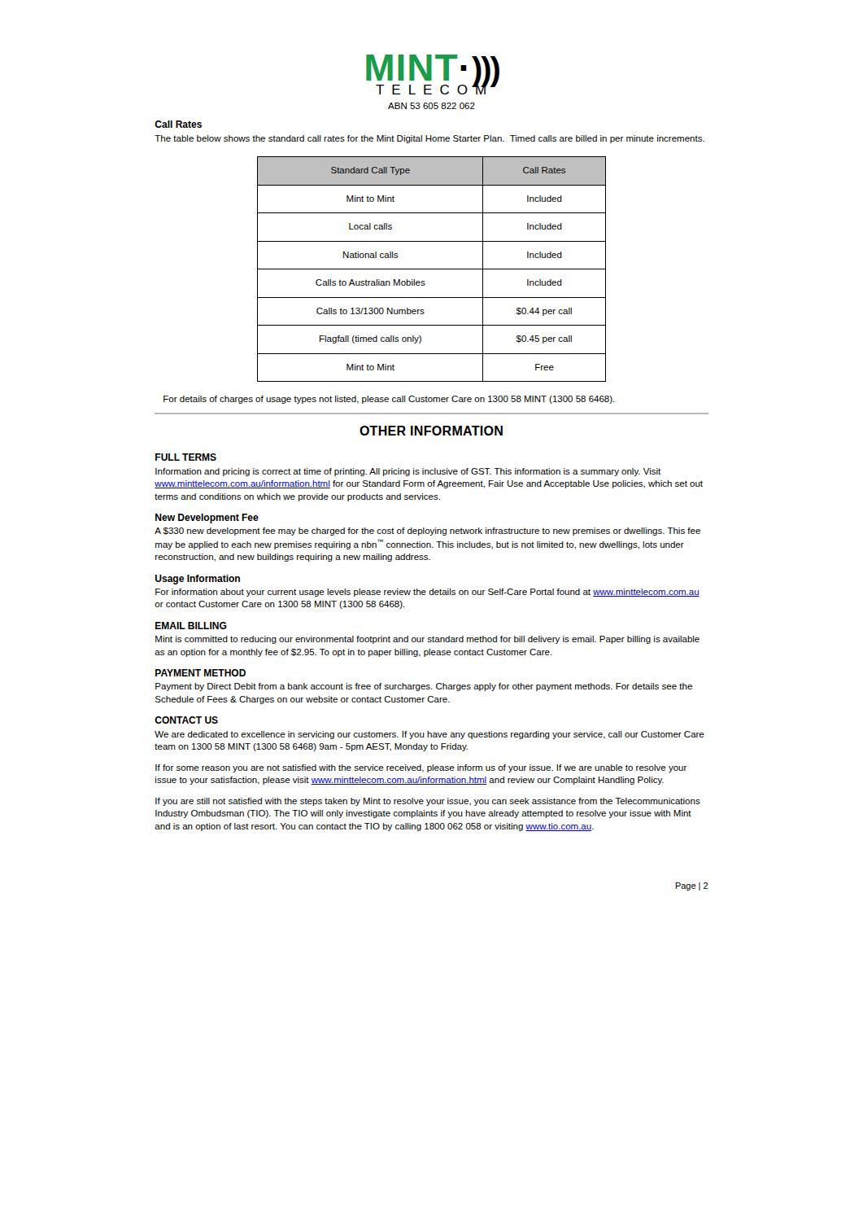MINT·)))
TELECOM
ABN 53 605 822 062
Call Rates
The table below shows the standard call rates for the Mint Digital Home Starter Plan. Timed calls are billed in per minute increments.
| Standard Call Type | Call Rates |
| --- | --- |
| Mint to Mint | Included |
| Local calls | Included |
| National calls | Included |
| Calls to Australian Mobiles | Included |
| Calls to 13/1300 Numbers | $0.44 per call |
| Flagfall (timed calls only) | $0.45 per call |
| Mint to Mint | Free |
For details of charges of usage types not listed, please call Customer Care on 1300 58 MINT (1300 58 6468).
OTHER INFORMATION
FULL TERMS
Information and pricing is correct at time of printing. All pricing is inclusive of GST. This information is a summary only. Visit www.minttelecom.com.au/information.html for our Standard Form of Agreement, Fair Use and Acceptable Use policies, which set out terms and conditions on which we provide our products and services.
New Development Fee
A $330 new development fee may be charged for the cost of deploying network infrastructure to new premises or dwellings. This fee may be applied to each new premises requiring a nbn™ connection. This includes, but is not limited to, new dwellings, lots under reconstruction, and new buildings requiring a new mailing address.
Usage Information
For information about your current usage levels please review the details on our Self-Care Portal found at www.minttelecom.com.au or contact Customer Care on 1300 58 MINT (1300 58 6468).
EMAIL BILLING
Mint is committed to reducing our environmental footprint and our standard method for bill delivery is email. Paper billing is available as an option for a monthly fee of $2.95. To opt in to paper billing, please contact Customer Care.
PAYMENT METHOD
Payment by Direct Debit from a bank account is free of surcharges. Charges apply for other payment methods. For details see the Schedule of Fees & Charges on our website or contact Customer Care.
CONTACT US
We are dedicated to excellence in servicing our customers. If you have any questions regarding your service, call our Customer Care team on 1300 58 MINT (1300 58 6468) 9am - 5pm AEST, Monday to Friday.
If for some reason you are not satisfied with the service received, please inform us of your issue. If we are unable to resolve your issue to your satisfaction, please visit www.minttelecom.com.au/information.html and review our Complaint Handling Policy.
If you are still not satisfied with the steps taken by Mint to resolve your issue, you can seek assistance from the Telecommunications Industry Ombudsman (TIO). The TIO will only investigate complaints if you have already attempted to resolve your issue with Mint and is an option of last resort. You can contact the TIO by calling 1800 062 058 or visiting www.tio.com.au.
Page | 2